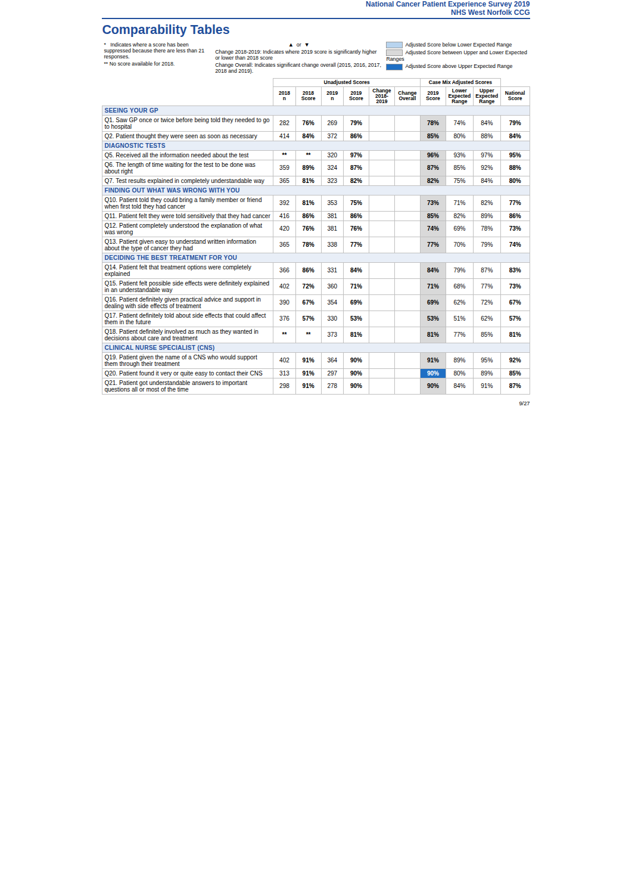National Cancer Patient Experience Survey 2019
NHS West Norfolk CCG
Comparability Tables
| * Indicates where a score has been suppressed because there are less than 21 responses. ** No score available for 2018. | ▲ or ▼ Change 2018-2019: Indicates where 2019 score is significantly higher or lower than 2018 score Change Overall: Indicates significant change overall (2015, 2016, 2017, 2018 and 2019). | Adjusted Score below Lower Expected Range Adjusted Score between Upper and Lower Expected Ranges Adjusted Score above Upper Expected Range |
| | Unadjusted Scores | Case Mix Adjusted Scores | |
| --- | --- | --- | --- |
| | 2018 n | 2018 Score | 2019 n | 2019 Score | Change 2018- 2019 | Change Overall | 2019 Score | Lower Expected Range | Upper Expected Range | National Score |
| SEEING YOUR GP |
| Q1. Saw GP once or twice before being told they needed to go to hospital | 282 | 76% | 269 | 79% | | | 78% | 74% | 84% | 79% |
| Q2. Patient thought they were seen as soon as necessary | 414 | 84% | 372 | 86% | | | 85% | 80% | 88% | 84% |
| DIAGNOSTIC TESTS |
| Q5. Received all the information needed about the test | ** | ** | 320 | 97% | | | 96% | 93% | 97% | 95% |
| Q6. The length of time waiting for the test to be done was about right | 359 | 89% | 324 | 87% | | | 87% | 85% | 92% | 88% |
| Q7. Test results explained in completely understandable way | 365 | 81% | 323 | 82% | | | 82% | 75% | 84% | 80% |
| FINDING OUT WHAT WAS WRONG WITH YOU |
| Q10. Patient told they could bring a family member or friend when first told they had cancer | 392 | 81% | 353 | 75% | | | 73% | 71% | 82% | 77% |
| Q11. Patient felt they were told sensitively that they had cancer | 416 | 86% | 381 | 86% | | | 85% | 82% | 89% | 86% |
| Q12. Patient completely understood the explanation of what was wrong | 420 | 76% | 381 | 76% | | | 74% | 69% | 78% | 73% |
| Q13. Patient given easy to understand written information about the type of cancer they had | 365 | 78% | 338 | 77% | | | 77% | 70% | 79% | 74% |
| DECIDING THE BEST TREATMENT FOR YOU |
| Q14. Patient felt that treatment options were completely explained | 366 | 86% | 331 | 84% | | | 84% | 79% | 87% | 83% |
| Q15. Patient felt possible side effects were definitely explained in an understandable way | 402 | 72% | 360 | 71% | | | 71% | 68% | 77% | 73% |
| Q16. Patient definitely given practical advice and support in dealing with side effects of treatment | 390 | 67% | 354 | 69% | | | 69% | 62% | 72% | 67% |
| Q17. Patient definitely told about side effects that could affect them in the future | 376 | 57% | 330 | 53% | | | 53% | 51% | 62% | 57% |
| Q18. Patient definitely involved as much as they wanted in decisions about care and treatment | ** | ** | 373 | 81% | | | 81% | 77% | 85% | 81% |
| CLINICAL NURSE SPECIALIST (CNS) |
| Q19. Patient given the name of a CNS who would support them through their treatment | 402 | 91% | 364 | 90% | | | 91% | 89% | 95% | 92% |
| Q20. Patient found it very or quite easy to contact their CNS | 313 | 91% | 297 | 90% | | | 90% | 80% | 89% | 85% |
| Q21. Patient got understandable answers to important questions all or most of the time | 298 | 91% | 278 | 90% | | | 90% | 84% | 91% | 87% |
9/27